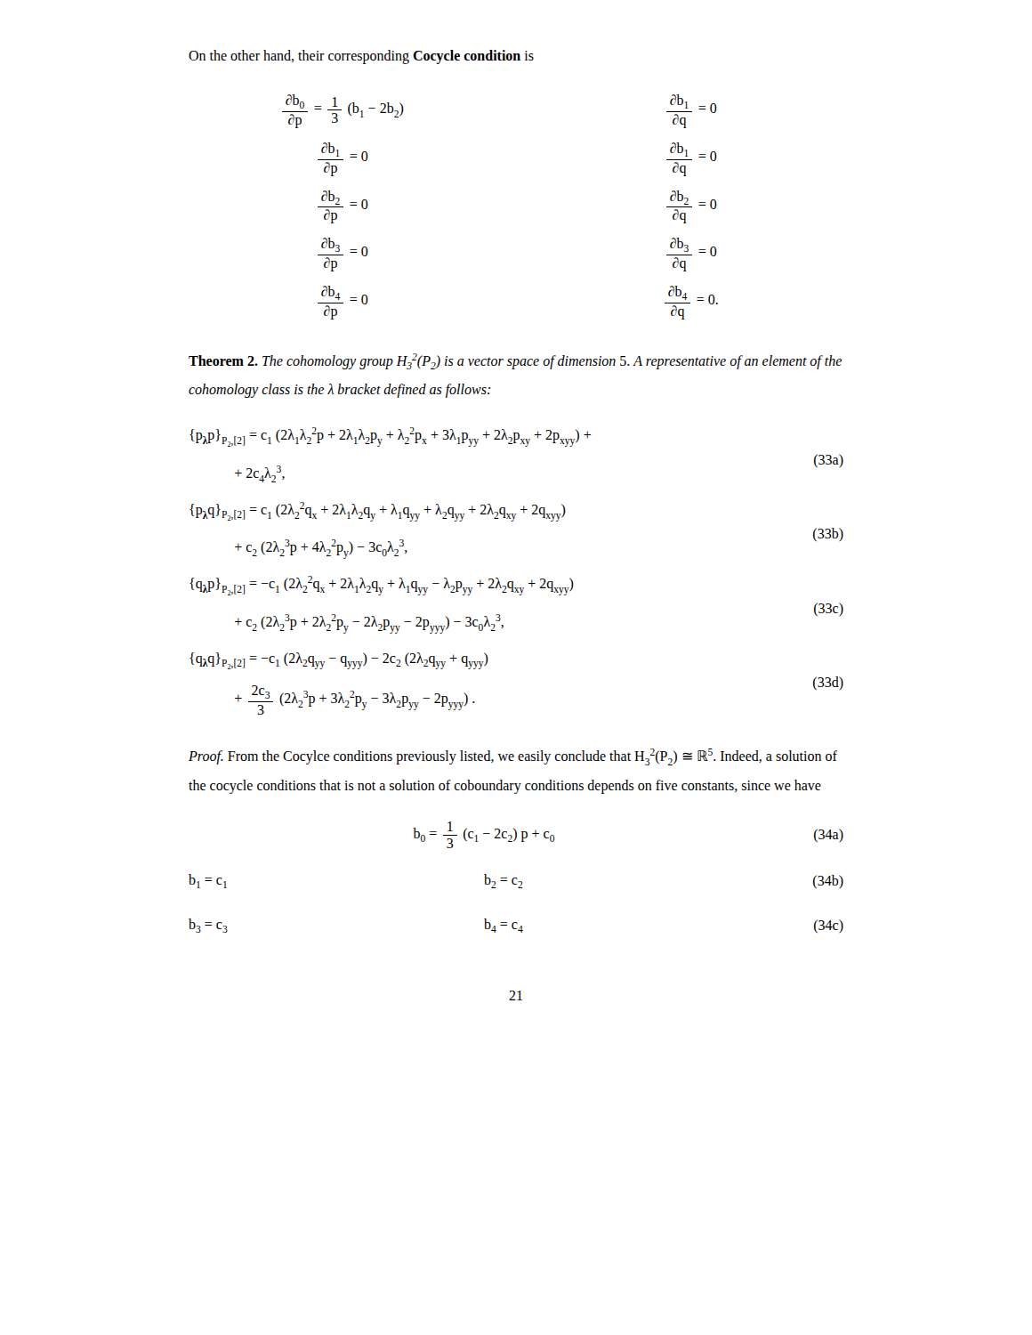On the other hand, their corresponding Cocycle condition is
∂b0∂p = 13 (b1 − 2b2)
∂b1∂q = 0
∂b1∂p = 0
∂b1∂q = 0
∂b2∂p = 0
∂b2∂q = 0
∂b3∂p = 0
∂b3∂q = 0
∂b4∂p = 0
∂b4∂q = 0.
Theorem 2. The cohomology group H32(P2) is a vector space of dimension 5. A representative of an element of the cohomology class is the λ bracket defined as follows:
{pλp}P2,[2] = c1 (2λ1λ22p + 2λ1λ2py + λ22px + 3λ1pyy + 2λ2pxy + 2pxyy) + + 2c4λ23, (33a) {pλq}P2,[2] = c1 (2λ22qx + 2λ1λ2qy + λ1qyy + λ2qyy + 2λ2qxy + 2qxyy) + c2 (2λ23p + 4λ22py) − 3c0λ23, (33b) {qλp}P2,[2] = −c1 (2λ22qx + 2λ1λ2qy + λ1qyy − λ2pyy + 2λ2qxy + 2qxyy) + c2 (2λ23p + 2λ22py − 2λ2pyy − 2pyyy) − 3c0λ23, (33c) {qλq}P2,[2] = −c1 (2λ2qyy − qyyy) − 2c2 (2λ2qyy + qyyy) + 2c33 (2λ23p + 3λ22py − 3λ2pyy − 2pyyy) . (33d)
Proof. From the Cocylce conditions previously listed, we easily conclude that H32(P2) ≅ ℝ5. Indeed, a solution of the cocycle conditions that is not a solution of coboundary conditions depends on five constants, since we have
b0 = 13 (c1 − 2c2) p + c0
(34a)
b1 = c1
b2 = c2
(34b)
b3 = c3
b4 = c4
(34c)
21